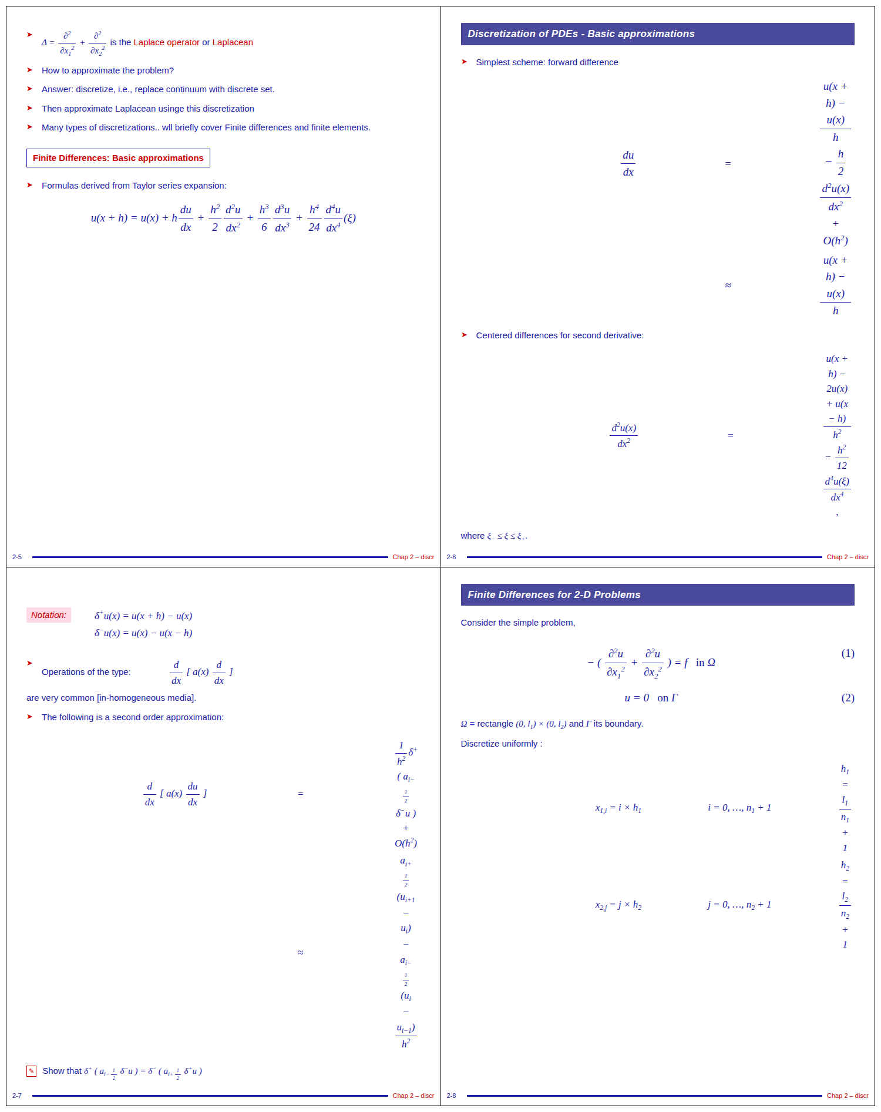| Δ = ∂ 2 ∂x 1 2 + ∂ 2 ∂x 2 2 is the Laplace operator or Laplacean How to approximate the problem? Answer: discretize, i.e., replace continuum with discrete set. Then approximate Laplacean usinge this discretization Many types of discretizations.. wll briefly cover Finite differences and finite elements. Finite Differences: Basic approximations Formulas derived from Taylor series expansion: u(x + h) = u(x) + h du dx + h 2 2 d 2 u dx 2 + h 3 6 d 3 u dx 3 + h 4 24 d 4 u dx 4 (ξ) 2-5 Chap 2 – discr | Discretization of PDEs - Basic approximations Simplest scheme: forward difference / du dx / = / u(x + h) − u(x) h − h 2 d 2 u(x) dx 2 + O(h 2 ) / / / ≈ / u(x + h) − u(x) h / Centered differences for second derivative: / d 2 u(x) dx 2 / = / u(x + h) − 2u(x) + u(x − h) h 2 − h 2 12 d 4 u(ξ) dx 4 , / where ξ − ≤ ξ ≤ ξ + . 2-6 Chap 2 – discr |
| Notation: δ + u(x) = u(x + h) − u(x) δ − u(x) = u(x) − u(x − h) Operations of the type: d dx [ a(x) d dx ] are very common [in-homogeneous media]. The following is a second order approximation: / d dx [ a(x) du dx ] / = / 1 h 2 δ + ( a i− 1 2 δ − u ) + O(h 2 ) / / / ≈ / a i+ 1 2 (u i+1 − u i ) − a i− 1 2 (u i − u i−1 ) h 2 / ✎ Show that δ + ( a i− 1 2 δ − u ) = δ − ( a i+ 1 2 δ + u ) 2-7 Chap 2 – discr | Finite Differences for 2-D Problems Consider the simple problem, (1) − ( ∂ 2 u ∂x 1 2 + ∂ 2 u ∂x 2 2 ) = f in Ω (2) u = 0 on Γ Ω = rectangle (0, l 1 ) × (0, l 2 ) and Γ its boundary. Discretize uniformly : / x 1,i = i × h 1 / i = 0, …, n 1 + 1 / h 1 = l 1 n 1 + 1 / / x 2,j = j × h 2 / j = 0, …, n 2 + 1 / h 2 = l 2 n 2 + 1 / 2-8 Chap 2 – discr |